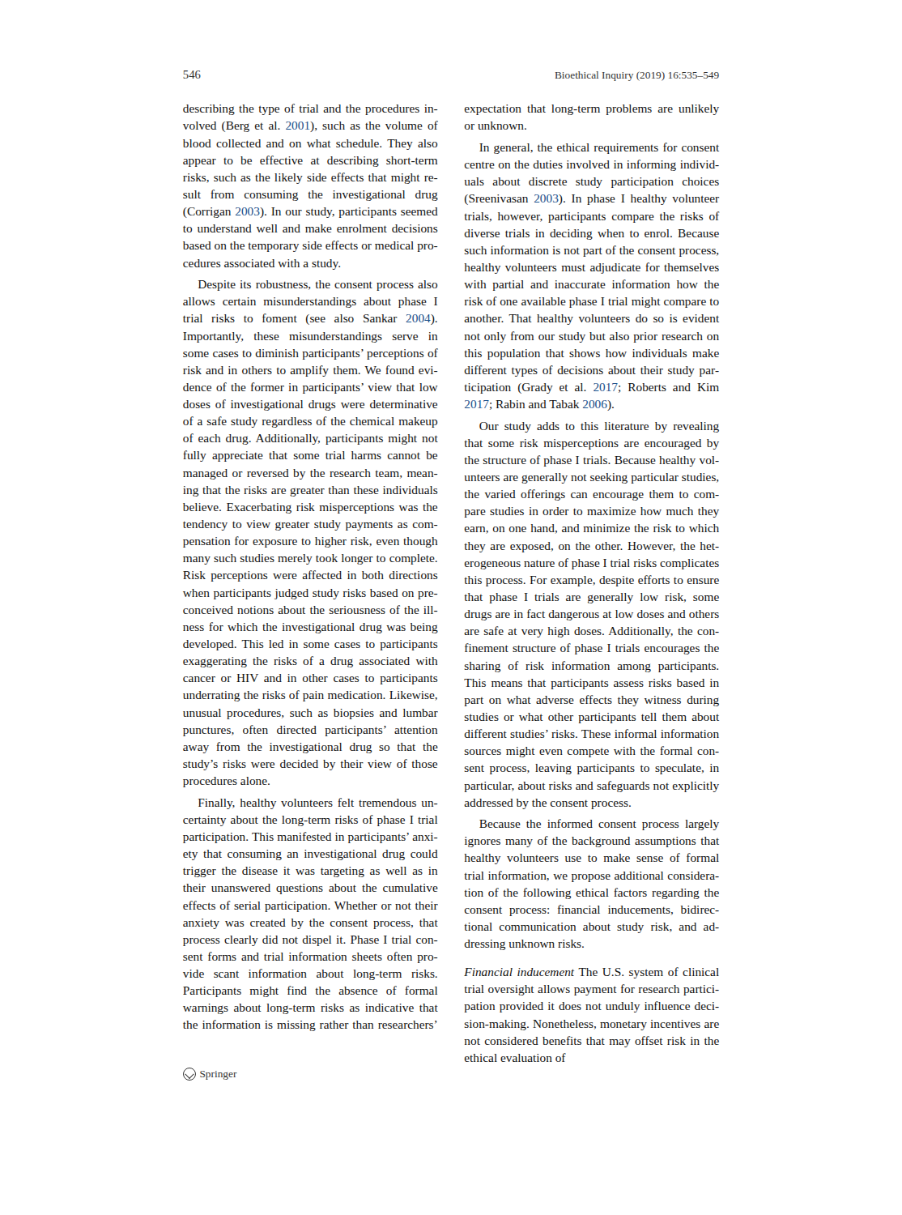546 Bioethical Inquiry (2019) 16:535–549
describing the type of trial and the procedures involved (Berg et al. 2001), such as the volume of blood collected and on what schedule. They also appear to be effective at describing short-term risks, such as the likely side effects that might result from consuming the investigational drug (Corrigan 2003). In our study, participants seemed to understand well and make enrolment decisions based on the temporary side effects or medical procedures associated with a study.
Despite its robustness, the consent process also allows certain misunderstandings about phase I trial risks to foment (see also Sankar 2004). Importantly, these misunderstandings serve in some cases to diminish participants’ perceptions of risk and in others to amplify them. We found evidence of the former in participants’ view that low doses of investigational drugs were determinative of a safe study regardless of the chemical makeup of each drug. Additionally, participants might not fully appreciate that some trial harms cannot be managed or reversed by the research team, meaning that the risks are greater than these individuals believe. Exacerbating risk misperceptions was the tendency to view greater study payments as compensation for exposure to higher risk, even though many such studies merely took longer to complete. Risk perceptions were affected in both directions when participants judged study risks based on preconceived notions about the seriousness of the illness for which the investigational drug was being developed. This led in some cases to participants exaggerating the risks of a drug associated with cancer or HIV and in other cases to participants underrating the risks of pain medication. Likewise, unusual procedures, such as biopsies and lumbar punctures, often directed participants’ attention away from the investigational drug so that the study’s risks were decided by their view of those procedures alone.
Finally, healthy volunteers felt tremendous uncertainty about the long-term risks of phase I trial participation. This manifested in participants’ anxiety that consuming an investigational drug could trigger the disease it was targeting as well as in their unanswered questions about the cumulative effects of serial participation. Whether or not their anxiety was created by the consent process, that process clearly did not dispel it. Phase I trial consent forms and trial information sheets often provide scant information about long-term risks. Participants might find the absence of formal warnings about long-term risks as indicative that the information is missing rather than researchers’ expectation that long-term problems are unlikely or unknown.
In general, the ethical requirements for consent centre on the duties involved in informing individuals about discrete study participation choices (Sreenivasan 2003). In phase I healthy volunteer trials, however, participants compare the risks of diverse trials in deciding when to enrol. Because such information is not part of the consent process, healthy volunteers must adjudicate for themselves with partial and inaccurate information how the risk of one available phase I trial might compare to another. That healthy volunteers do so is evident not only from our study but also prior research on this population that shows how individuals make different types of decisions about their study participation (Grady et al. 2017; Roberts and Kim 2017; Rabin and Tabak 2006).
Our study adds to this literature by revealing that some risk misperceptions are encouraged by the structure of phase I trials. Because healthy volunteers are generally not seeking particular studies, the varied offerings can encourage them to compare studies in order to maximize how much they earn, on one hand, and minimize the risk to which they are exposed, on the other. However, the heterogeneous nature of phase I trial risks complicates this process. For example, despite efforts to ensure that phase I trials are generally low risk, some drugs are in fact dangerous at low doses and others are safe at very high doses. Additionally, the confinement structure of phase I trials encourages the sharing of risk information among participants. This means that participants assess risks based in part on what adverse effects they witness during studies or what other participants tell them about different studies’ risks. These informal information sources might even compete with the formal consent process, leaving participants to speculate, in particular, about risks and safeguards not explicitly addressed by the consent process.
Because the informed consent process largely ignores many of the background assumptions that healthy volunteers use to make sense of formal trial information, we propose additional consideration of the following ethical factors regarding the consent process: financial inducements, bidirectional communication about study risk, and addressing unknown risks.
Financial inducement The U.S. system of clinical trial oversight allows payment for research participation provided it does not unduly influence decision-making. Nonetheless, monetary incentives are not considered benefits that may offset risk in the ethical evaluation of
Springer